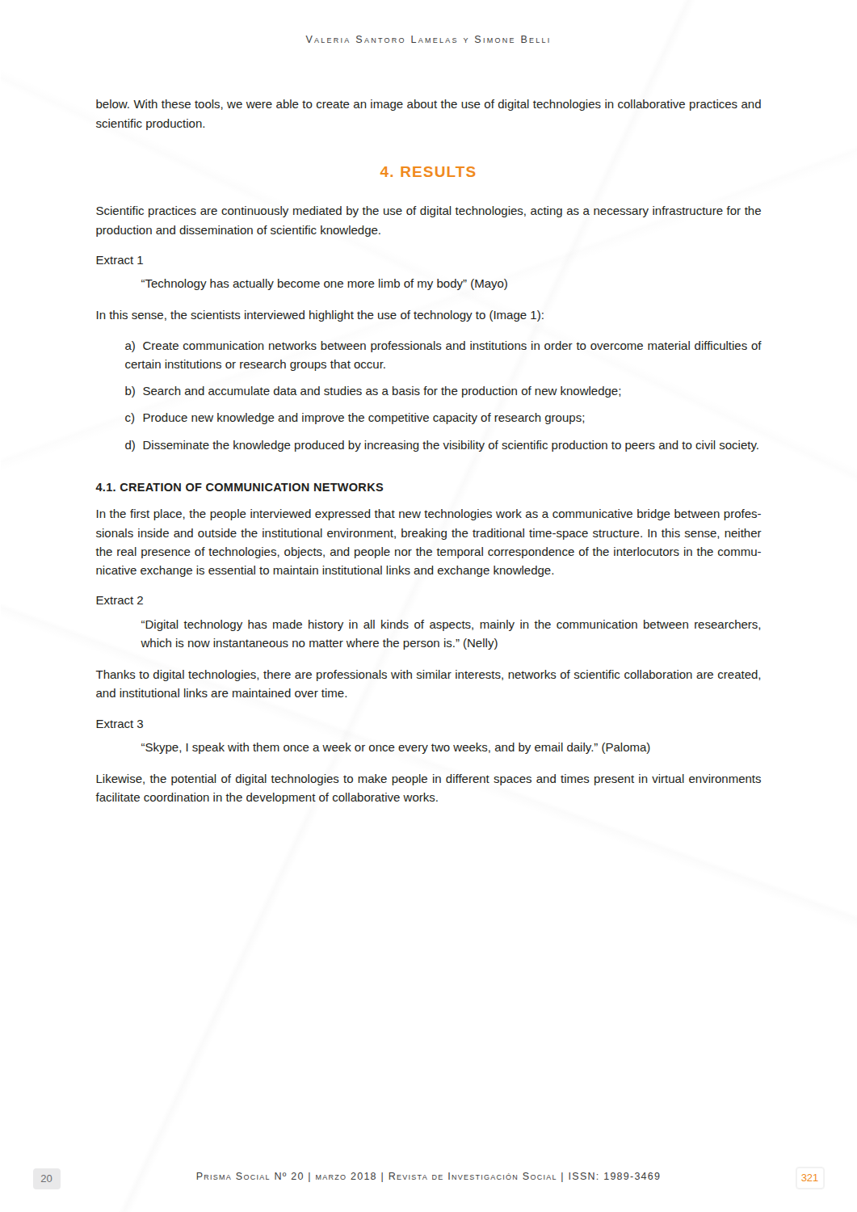Valeria Santoro Lamelas y Simone Belli
below. With these tools, we were able to create an image about the use of digital technologies in collaborative practices and scientific production.
4. RESULTS
Scientific practices are continuously mediated by the use of digital technologies, acting as a necessary infrastructure for the production and dissemination of scientific knowledge.
Extract 1
“Technology has actually become one more limb of my body” (Mayo)
In this sense, the scientists interviewed highlight the use of technology to (Image 1):
a) Create communication networks between professionals and institutions in order to overcome material difficulties of certain institutions or research groups that occur.
b) Search and accumulate data and studies as a basis for the production of new knowledge;
c) Produce new knowledge and improve the competitive capacity of research groups;
d) Disseminate the knowledge produced by increasing the visibility of scientific production to peers and to civil society.
4.1. Creation of communication networks
In the first place, the people interviewed expressed that new technologies work as a communicative bridge between professionals inside and outside the institutional environment, breaking the traditional time-space structure. In this sense, neither the real presence of technologies, objects, and people nor the temporal correspondence of the interlocutors in the communicative exchange is essential to maintain institutional links and exchange knowledge.
Extract 2
“Digital technology has made history in all kinds of aspects, mainly in the communication between researchers, which is now instantaneous no matter where the person is.” (Nelly)
Thanks to digital technologies, there are professionals with similar interests, networks of scientific collaboration are created, and institutional links are maintained over time.
Extract 3
“Skype, I speak with them once a week or once every two weeks, and by email daily.” (Paloma)
Likewise, the potential of digital technologies to make people in different spaces and times present in virtual environments facilitate coordination in the development of collaborative works.
20
Prisma Social Nº 20 | marzo 2018 | Revista de Investigación Social | ISSN: 1989-3469
321